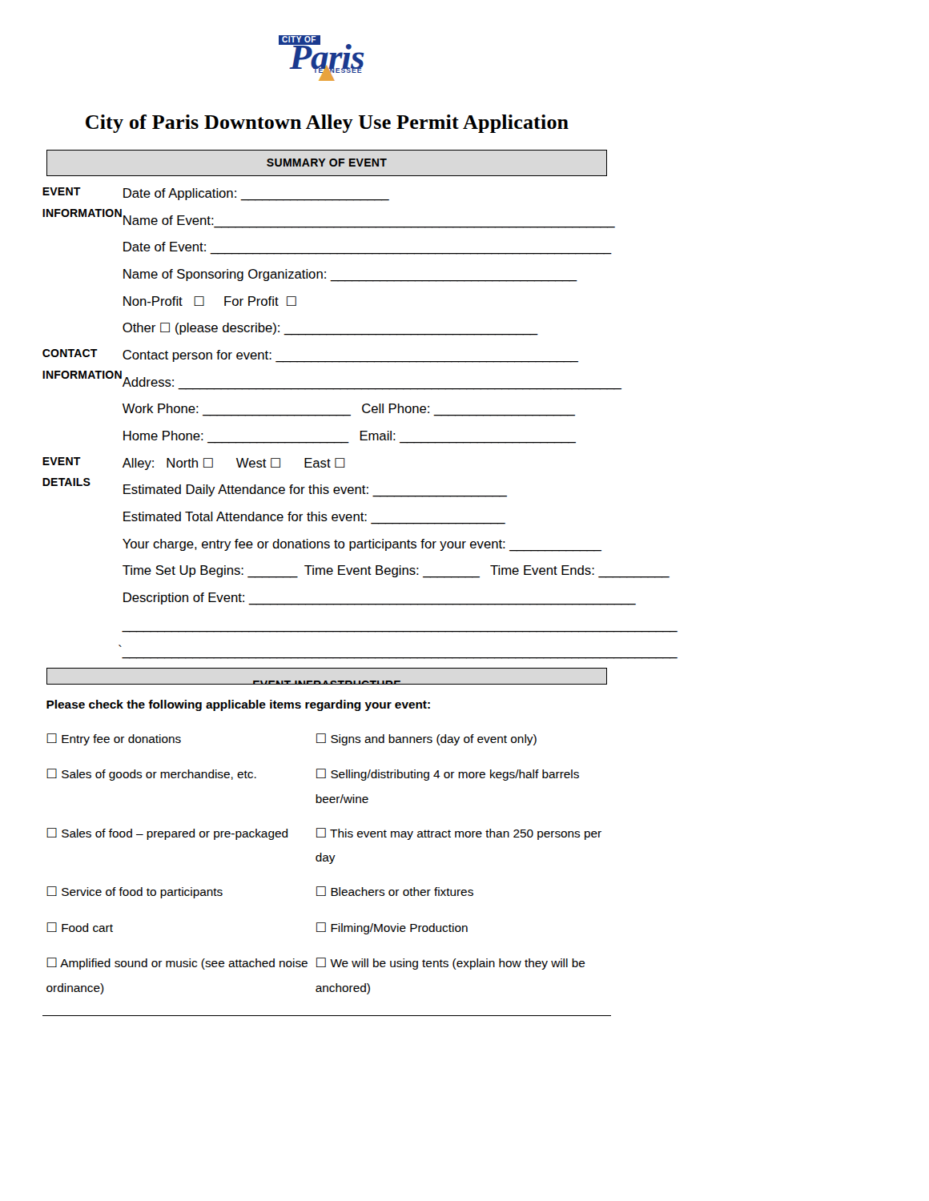CITY OF Paris TENNESSEE ▲
City of Paris Downtown Alley Use Permit Application
SUMMARY OF EVENT
| EVENT INFORMATION | Date of Application: _____________________ Name of Event: _________________________________________________________ Date of Event: _________________________________________________________ Name of Sponsoring Organization: ___________________________________ Non-Profit ☐ For Profit ☐ Other ☐ (please describe): ____________________________________ |
| CONTACT INFORMATION | Contact person for event: ___________________________________________ Address: _______________________________________________________________ Work Phone: _____________________ Cell Phone: ____________________ Home Phone: ____________________ Email: _________________________ |
| EVENT DETAILS | Alley: North ☐ West ☐ East ☐ Estimated Daily Attendance for this event: ___________________ Estimated Total Attendance for this event: ___________________ Your charge, entry fee or donations to participants for your event: _____________ Time Set Up Begins: _______ Time Event Begins: ________ Time Event Ends: __________ Description of Event: _______________________________________________________ _______________________________________________________________________________ |
| ` | _______________________________________________________________________________ |
EVENT INFRASTRUCTURE
Please check the following applicable items regarding your event:
| ☐ Entry fee or donations | ☐ Signs and banners (day of event only) |
| ☐ Sales of goods or merchandise, etc. | ☐ Selling/distributing 4 or more kegs/half barrels beer/wine |
| ☐ Sales of food – prepared or pre-packaged | ☐ This event may attract more than 250 persons per day |
| ☐ Service of food to participants | ☐ Bleachers or other fixtures |
| ☐ Food cart | ☐ Filming/Movie Production |
| ☐ Amplified sound or music (see attached noise ordinance) | ☐ We will be using tents (explain how they will be anchored) |